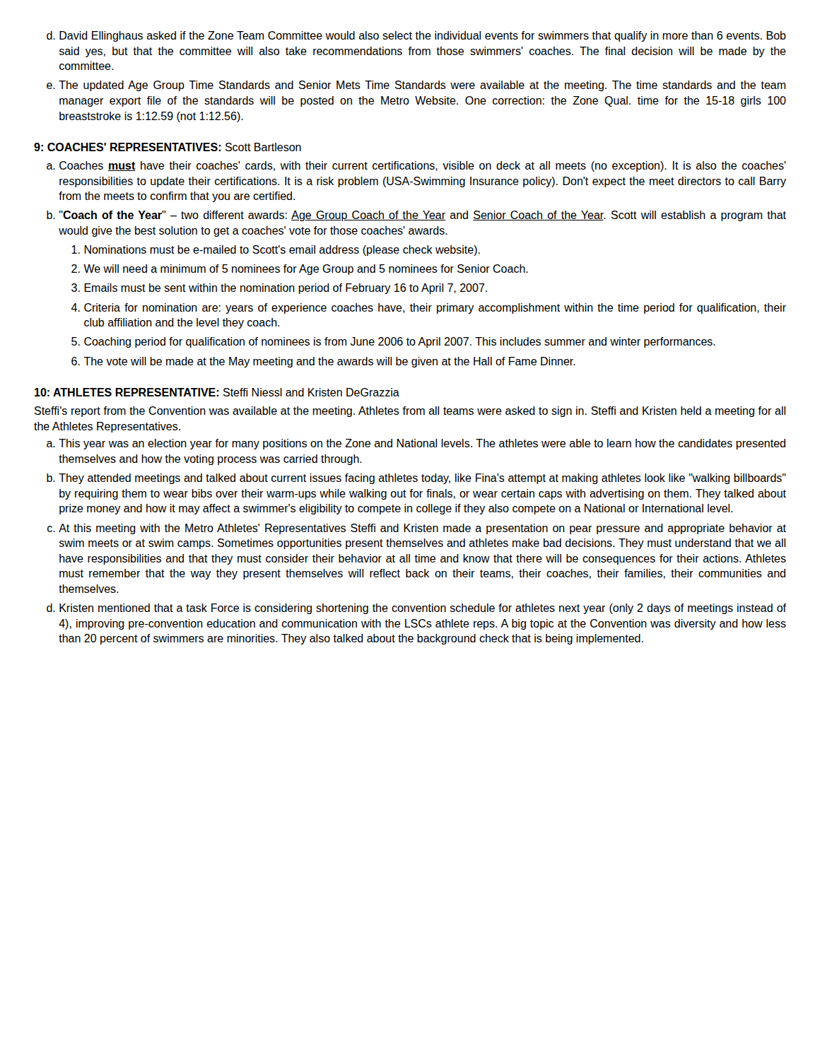David Ellinghaus asked if the Zone Team Committee would also select the individual events for swimmers that qualify in more than 6 events. Bob said yes, but that the committee will also take recommendations from those swimmers' coaches. The final decision will be made by the committee.
The updated Age Group Time Standards and Senior Mets Time Standards were available at the meeting. The time standards and the team manager export file of the standards will be posted on the Metro Website. One correction: the Zone Qual. time for the 15-18 girls 100 breaststroke is 1:12.59 (not 1:12.56).
9: COACHES' REPRESENTATIVES: Scott Bartleson
Coaches must have their coaches' cards, with their current certifications, visible on deck at all meets (no exception). It is also the coaches' responsibilities to update their certifications. It is a risk problem (USA-Swimming Insurance policy). Don't expect the meet directors to call Barry from the meets to confirm that you are certified.
"Coach of the Year" – two different awards: Age Group Coach of the Year and Senior Coach of the Year. Scott will establish a program that would give the best solution to get a coaches' vote for those coaches' awards.
Nominations must be e-mailed to Scott's email address (please check website).
We will need a minimum of 5 nominees for Age Group and 5 nominees for Senior Coach.
Emails must be sent within the nomination period of February 16 to April 7, 2007.
Criteria for nomination are: years of experience coaches have, their primary accomplishment within the time period for qualification, their club affiliation and the level they coach.
Coaching period for qualification of nominees is from June 2006 to April 2007. This includes summer and winter performances.
The vote will be made at the May meeting and the awards will be given at the Hall of Fame Dinner.
10: ATHLETES REPRESENTATIVE: Steffi Niessl and Kristen DeGrazzia
Steffi's report from the Convention was available at the meeting. Athletes from all teams were asked to sign in. Steffi and Kristen held a meeting for all the Athletes Representatives.
This year was an election year for many positions on the Zone and National levels. The athletes were able to learn how the candidates presented themselves and how the voting process was carried through.
They attended meetings and talked about current issues facing athletes today, like Fina's attempt at making athletes look like "walking billboards" by requiring them to wear bibs over their warm-ups while walking out for finals, or wear certain caps with advertising on them. They talked about prize money and how it may affect a swimmer's eligibility to compete in college if they also compete on a National or International level.
At this meeting with the Metro Athletes' Representatives Steffi and Kristen made a presentation on pear pressure and appropriate behavior at swim meets or at swim camps. Sometimes opportunities present themselves and athletes make bad decisions. They must understand that we all have responsibilities and that they must consider their behavior at all time and know that there will be consequences for their actions. Athletes must remember that the way they present themselves will reflect back on their teams, their coaches, their families, their communities and themselves.
Kristen mentioned that a task Force is considering shortening the convention schedule for athletes next year (only 2 days of meetings instead of 4), improving pre-convention education and communication with the LSCs athlete reps. A big topic at the Convention was diversity and how less than 20 percent of swimmers are minorities. They also talked about the background check that is being implemented.